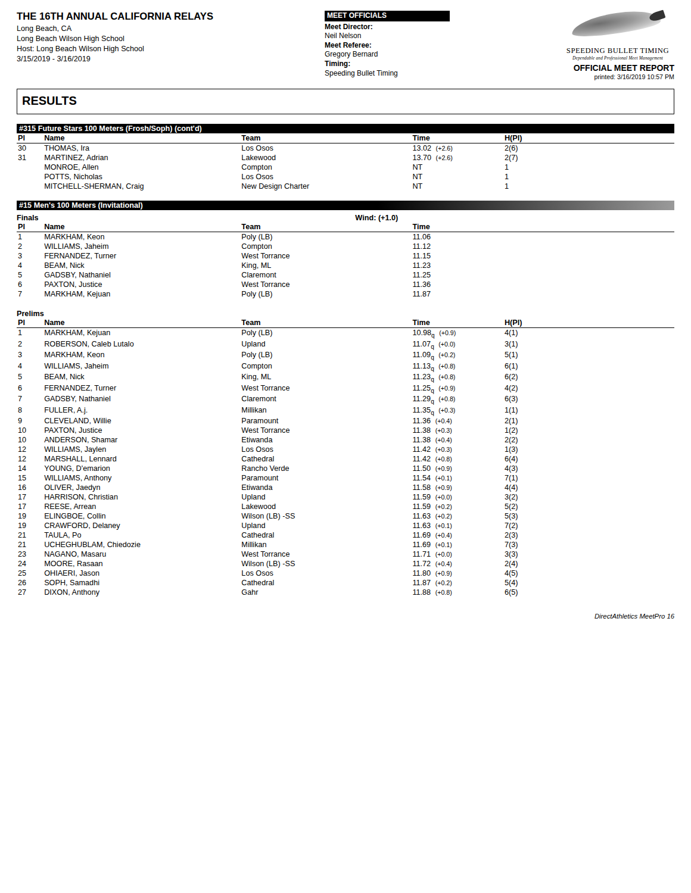THE 16TH ANNUAL CALIFORNIA RELAYS
Long Beach, CA
Long Beach Wilson High School
Host: Long Beach Wilson High School
3/15/2019 - 3/16/2019
MEET OFFICIALS
Meet Director:
Neil Nelson
Meet Referee:
Gregory Bernard
Timing:
Speeding Bullet Timing
SPEEDING BULLET TIMING
Dependable and Professional Meet Management
OFFICIAL MEET REPORT
printed: 3/16/2019 10:57 PM
RESULTS
#315 Future Stars 100 Meters (Frosh/Soph) (cont'd)
| Pl | Name | Team | Time | H(Pl) | |
| --- | --- | --- | --- | --- | --- |
| 30 | THOMAS, Ira | Los Osos | 13.02 (+2.6) | 2(6) | |
| 31 | MARTINEZ, Adrian | Lakewood | 13.70 (+2.6) | 2(7) | |
| | MONROE, Allen | Compton | NT | 1 | |
| | POTTS, Nicholas | Los Osos | NT | 1 | |
| | MITCHELL-SHERMAN, Craig | New Design Charter | NT | 1 | |
#15 Men's 100 Meters (Invitational)
Finals Wind: (+1.0)
| Pl | Name | Team | Time | | |
| --- | --- | --- | --- | --- | --- |
| 1 | MARKHAM, Keon | Poly (LB) | 11.06 | | |
| 2 | WILLIAMS, Jaheim | Compton | 11.12 | | |
| 3 | FERNANDEZ, Turner | West Torrance | 11.15 | | |
| 4 | BEAM, Nick | King, ML | 11.23 | | |
| 5 | GADSBY, Nathaniel | Claremont | 11.25 | | |
| 6 | PAXTON, Justice | West Torrance | 11.36 | | |
| 7 | MARKHAM, Kejuan | Poly (LB) | 11.87 | | |
Prelims
| Pl | Name | Team | Time | H(Pl) | |
| --- | --- | --- | --- | --- | --- |
| 1 | MARKHAM, Kejuan | Poly (LB) | 10.98 q (+0.9) | 4(1) | |
| 2 | ROBERSON, Caleb Lutalo | Upland | 11.07 q (+0.0) | 3(1) | |
| 3 | MARKHAM, Keon | Poly (LB) | 11.09 q (+0.2) | 5(1) | |
| 4 | WILLIAMS, Jaheim | Compton | 11.13 q (+0.8) | 6(1) | |
| 5 | BEAM, Nick | King, ML | 11.23 q (+0.8) | 6(2) | |
| 6 | FERNANDEZ, Turner | West Torrance | 11.25 q (+0.9) | 4(2) | |
| 7 | GADSBY, Nathaniel | Claremont | 11.29 q (+0.8) | 6(3) | |
| 8 | FULLER, A.j. | Millikan | 11.35 q (+0.3) | 1(1) | |
| 9 | CLEVELAND, Willie | Paramount | 11.36 (+0.4) | 2(1) | |
| 10 | PAXTON, Justice | West Torrance | 11.38 (+0.3) | 1(2) | |
| 10 | ANDERSON, Shamar | Etiwanda | 11.38 (+0.4) | 2(2) | |
| 12 | WILLIAMS, Jaylen | Los Osos | 11.42 (+0.3) | 1(3) | |
| 12 | MARSHALL, Lennard | Cathedral | 11.42 (+0.8) | 6(4) | |
| 14 | YOUNG, D'emarion | Rancho Verde | 11.50 (+0.9) | 4(3) | |
| 15 | WILLIAMS, Anthony | Paramount | 11.54 (+0.1) | 7(1) | |
| 16 | OLIVER, Jaedyn | Etiwanda | 11.58 (+0.9) | 4(4) | |
| 17 | HARRISON, Christian | Upland | 11.59 (+0.0) | 3(2) | |
| 17 | REESE, Arrean | Lakewood | 11.59 (+0.2) | 5(2) | |
| 19 | ELINGBOE, Collin | Wilson (LB) -SS | 11.63 (+0.2) | 5(3) | |
| 19 | CRAWFORD, Delaney | Upland | 11.63 (+0.1) | 7(2) | |
| 21 | TAULA, Po | Cathedral | 11.69 (+0.4) | 2(3) | |
| 21 | UCHEGHUBLAM, Chiedozie | Millikan | 11.69 (+0.1) | 7(3) | |
| 23 | NAGANO, Masaru | West Torrance | 11.71 (+0.0) | 3(3) | |
| 24 | MOORE, Rasaan | Wilson (LB) -SS | 11.72 (+0.4) | 2(4) | |
| 25 | OHIAERI, Jason | Los Osos | 11.80 (+0.9) | 4(5) | |
| 26 | SOPH, Samadhi | Cathedral | 11.87 (+0.2) | 5(4) | |
| 27 | DIXON, Anthony | Gahr | 11.88 (+0.8) | 6(5) | |
DirectAthletics MeetPro 16